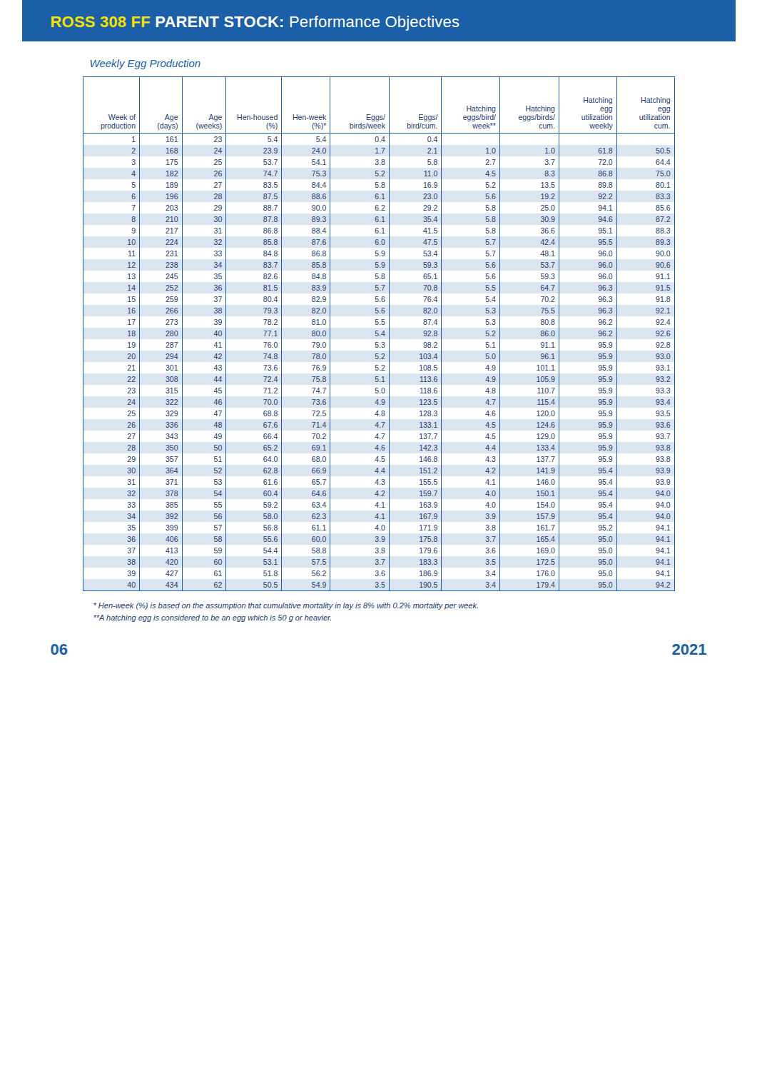ROSS 308 FF PARENT STOCK: Performance Objectives
Weekly Egg Production
| Week of production | Age (days) | Age (weeks) | Hen-housed (%) | Hen-week (%)* | Eggs/ birds/week | Eggs/ bird/cum. | Hatching eggs/bird/ week** | Hatching eggs/birds/ cum. | Hatching egg utilization weekly | Hatching egg utilization cum. |
| --- | --- | --- | --- | --- | --- | --- | --- | --- | --- | --- |
| 1 | 161 | 23 | 5.4 | 5.4 | 0.4 | 0.4 | | | | |
| 2 | 168 | 24 | 23.9 | 24.0 | 1.7 | 2.1 | 1.0 | 1.0 | 61.8 | 50.5 |
| 3 | 175 | 25 | 53.7 | 54.1 | 3.8 | 5.8 | 2.7 | 3.7 | 72.0 | 64.4 |
| 4 | 182 | 26 | 74.7 | 75.3 | 5.2 | 11.0 | 4.5 | 8.3 | 86.8 | 75.0 |
| 5 | 189 | 27 | 83.5 | 84.4 | 5.8 | 16.9 | 5.2 | 13.5 | 89.8 | 80.1 |
| 6 | 196 | 28 | 87.5 | 88.6 | 6.1 | 23.0 | 5.6 | 19.2 | 92.2 | 83.3 |
| 7 | 203 | 29 | 88.7 | 90.0 | 6.2 | 29.2 | 5.8 | 25.0 | 94.1 | 85.6 |
| 8 | 210 | 30 | 87.8 | 89.3 | 6.1 | 35.4 | 5.8 | 30.9 | 94.6 | 87.2 |
| 9 | 217 | 31 | 86.8 | 88.4 | 6.1 | 41.5 | 5.8 | 36.6 | 95.1 | 88.3 |
| 10 | 224 | 32 | 85.8 | 87.6 | 6.0 | 47.5 | 5.7 | 42.4 | 95.5 | 89.3 |
| 11 | 231 | 33 | 84.8 | 86.8 | 5.9 | 53.4 | 5.7 | 48.1 | 96.0 | 90.0 |
| 12 | 238 | 34 | 83.7 | 85.8 | 5.9 | 59.3 | 5.6 | 53.7 | 96.0 | 90.6 |
| 13 | 245 | 35 | 82.6 | 84.8 | 5.8 | 65.1 | 5.6 | 59.3 | 96.0 | 91.1 |
| 14 | 252 | 36 | 81.5 | 83.9 | 5.7 | 70.8 | 5.5 | 64.7 | 96.3 | 91.5 |
| 15 | 259 | 37 | 80.4 | 82.9 | 5.6 | 76.4 | 5.4 | 70.2 | 96.3 | 91.8 |
| 16 | 266 | 38 | 79.3 | 82.0 | 5.6 | 82.0 | 5.3 | 75.5 | 96.3 | 92.1 |
| 17 | 273 | 39 | 78.2 | 81.0 | 5.5 | 87.4 | 5.3 | 80.8 | 96.2 | 92.4 |
| 18 | 280 | 40 | 77.1 | 80.0 | 5.4 | 92.8 | 5.2 | 86.0 | 96.2 | 92.6 |
| 19 | 287 | 41 | 76.0 | 79.0 | 5.3 | 98.2 | 5.1 | 91.1 | 95.9 | 92.8 |
| 20 | 294 | 42 | 74.8 | 78.0 | 5.2 | 103.4 | 5.0 | 96.1 | 95.9 | 93.0 |
| 21 | 301 | 43 | 73.6 | 76.9 | 5.2 | 108.5 | 4.9 | 101.1 | 95.9 | 93.1 |
| 22 | 308 | 44 | 72.4 | 75.8 | 5.1 | 113.6 | 4.9 | 105.9 | 95.9 | 93.2 |
| 23 | 315 | 45 | 71.2 | 74.7 | 5.0 | 118.6 | 4.8 | 110.7 | 95.9 | 93.3 |
| 24 | 322 | 46 | 70.0 | 73.6 | 4.9 | 123.5 | 4.7 | 115.4 | 95.9 | 93.4 |
| 25 | 329 | 47 | 68.8 | 72.5 | 4.8 | 128.3 | 4.6 | 120.0 | 95.9 | 93.5 |
| 26 | 336 | 48 | 67.6 | 71.4 | 4.7 | 133.1 | 4.5 | 124.6 | 95.9 | 93.6 |
| 27 | 343 | 49 | 66.4 | 70.2 | 4.7 | 137.7 | 4.5 | 129.0 | 95.9 | 93.7 |
| 28 | 350 | 50 | 65.2 | 69.1 | 4.6 | 142.3 | 4.4 | 133.4 | 95.9 | 93.8 |
| 29 | 357 | 51 | 64.0 | 68.0 | 4.5 | 146.8 | 4.3 | 137.7 | 95.9 | 93.8 |
| 30 | 364 | 52 | 62.8 | 66.9 | 4.4 | 151.2 | 4.2 | 141.9 | 95.4 | 93.9 |
| 31 | 371 | 53 | 61.6 | 65.7 | 4.3 | 155.5 | 4.1 | 146.0 | 95.4 | 93.9 |
| 32 | 378 | 54 | 60.4 | 64.6 | 4.2 | 159.7 | 4.0 | 150.1 | 95.4 | 94.0 |
| 33 | 385 | 55 | 59.2 | 63.4 | 4.1 | 163.9 | 4.0 | 154.0 | 95.4 | 94.0 |
| 34 | 392 | 56 | 58.0 | 62.3 | 4.1 | 167.9 | 3.9 | 157.9 | 95.4 | 94.0 |
| 35 | 399 | 57 | 56.8 | 61.1 | 4.0 | 171.9 | 3.8 | 161.7 | 95.2 | 94.1 |
| 36 | 406 | 58 | 55.6 | 60.0 | 3.9 | 175.8 | 3.7 | 165.4 | 95.0 | 94.1 |
| 37 | 413 | 59 | 54.4 | 58.8 | 3.8 | 179.6 | 3.6 | 169.0 | 95.0 | 94.1 |
| 38 | 420 | 60 | 53.1 | 57.5 | 3.7 | 183.3 | 3.5 | 172.5 | 95.0 | 94.1 |
| 39 | 427 | 61 | 51.8 | 56.2 | 3.6 | 186.9 | 3.4 | 176.0 | 95.0 | 94.1 |
| 40 | 434 | 62 | 50.5 | 54.9 | 3.5 | 190.5 | 3.4 | 179.4 | 95.0 | 94.2 |
* Hen-week (%) is based on the assumption that cumulative mortality in lay is 8% with 0.2% mortality per week.
**A hatching egg is considered to be an egg which is 50 g or heavier.
06
2021